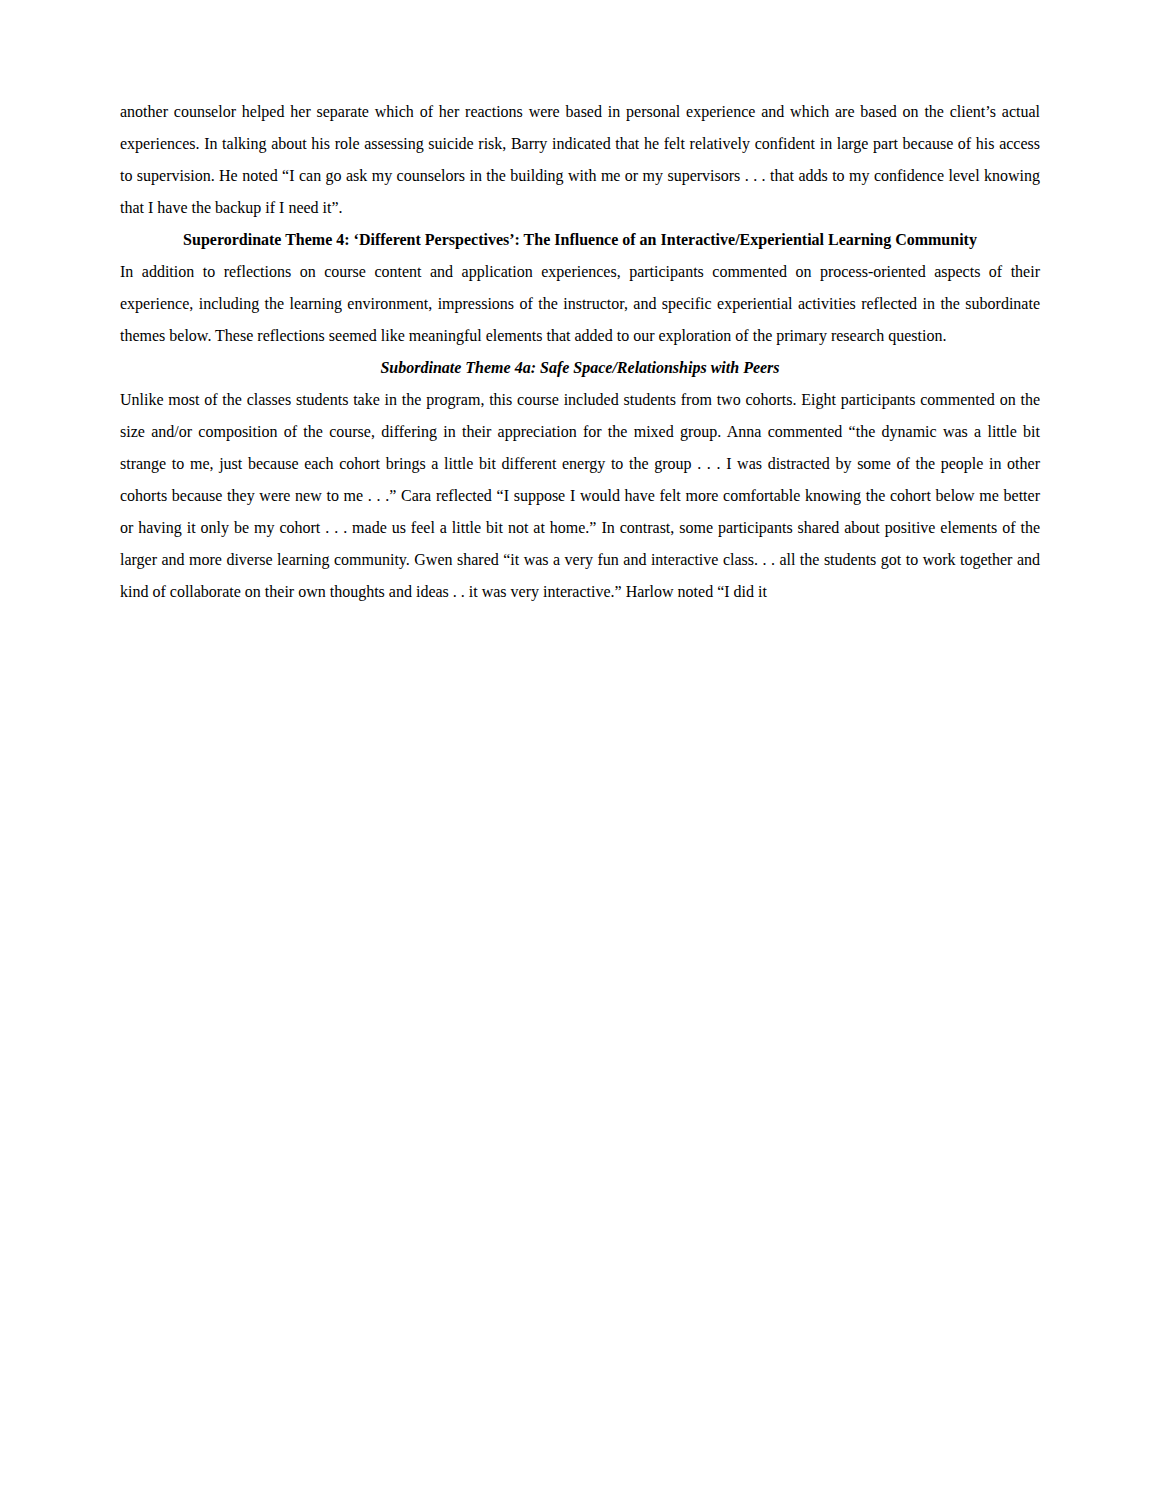another counselor helped her separate which of her reactions were based in personal experience and which are based on the client’s actual experiences. In talking about his role assessing suicide risk, Barry indicated that he felt relatively confident in large part because of his access to supervision. He noted “I can go ask my counselors in the building with me or my supervisors . . . that adds to my confidence level knowing that I have the backup if I need it”.
Superordinate Theme 4: ‘Different Perspectives’: The Influence of an Interactive/Experiential Learning Community
In addition to reflections on course content and application experiences, participants commented on process-oriented aspects of their experience, including the learning environment, impressions of the instructor, and specific experiential activities reflected in the subordinate themes below. These reflections seemed like meaningful elements that added to our exploration of the primary research question.
Subordinate Theme 4a: Safe Space/Relationships with Peers
Unlike most of the classes students take in the program, this course included students from two cohorts. Eight participants commented on the size and/or composition of the course, differing in their appreciation for the mixed group. Anna commented “the dynamic was a little bit strange to me, just because each cohort brings a little bit different energy to the group . . . I was distracted by some of the people in other cohorts because they were new to me . . .” Cara reflected “I suppose I would have felt more comfortable knowing the cohort below me better or having it only be my cohort . . . made us feel a little bit not at home.” In contrast, some participants shared about positive elements of the larger and more diverse learning community. Gwen shared “it was a very fun and interactive class. . . all the students got to work together and kind of collaborate on their own thoughts and ideas . . it was very interactive.” Harlow noted “I did it